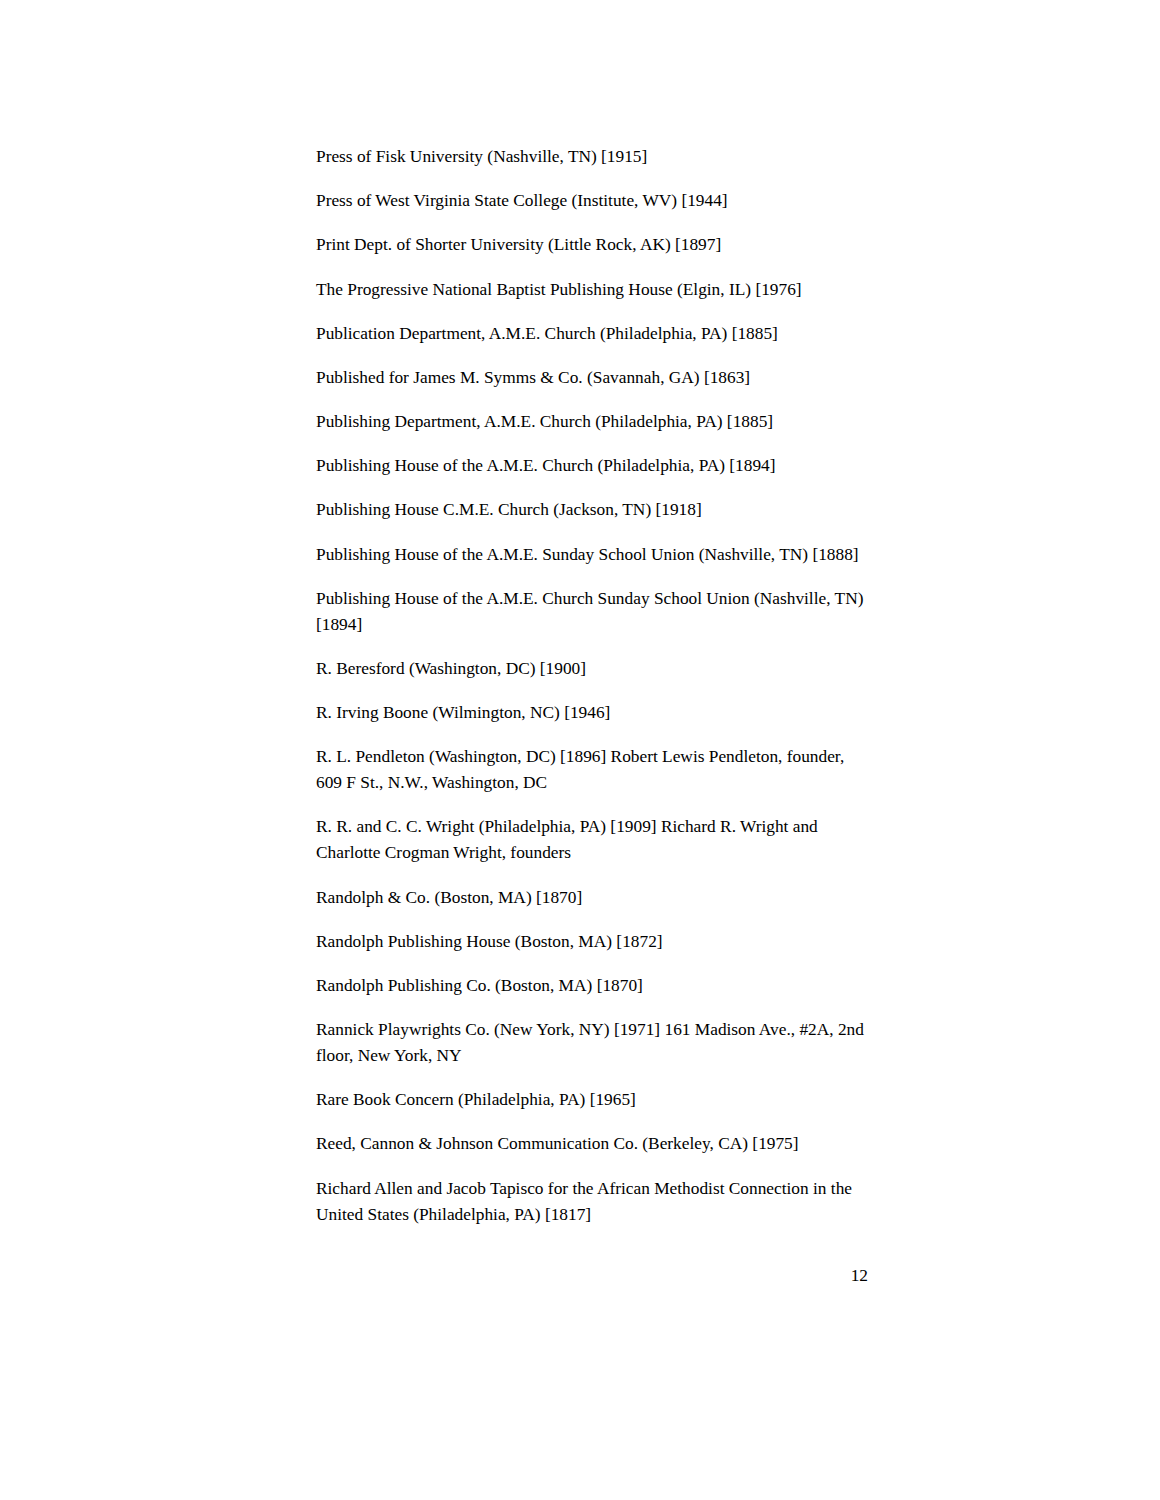Press of Fisk University (Nashville, TN) [1915]
Press of West Virginia State College (Institute, WV) [1944]
Print Dept. of Shorter University (Little Rock, AK) [1897]
The Progressive National Baptist Publishing House (Elgin, IL) [1976]
Publication Department, A.M.E. Church (Philadelphia, PA) [1885]
Published for James M. Symms & Co. (Savannah, GA) [1863]
Publishing Department, A.M.E. Church (Philadelphia, PA) [1885]
Publishing House of the A.M.E. Church (Philadelphia, PA) [1894]
Publishing House C.M.E. Church (Jackson, TN) [1918]
Publishing House of the A.M.E. Sunday School Union (Nashville, TN) [1888]
Publishing House of the A.M.E. Church Sunday School Union (Nashville, TN) [1894]
R. Beresford (Washington, DC) [1900]
R. Irving Boone (Wilmington, NC) [1946]
R. L. Pendleton (Washington, DC) [1896] Robert Lewis Pendleton, founder, 609 F St., N.W., Washington, DC
R. R. and C. C. Wright (Philadelphia, PA) [1909] Richard R. Wright and Charlotte Crogman Wright, founders
Randolph & Co. (Boston, MA) [1870]
Randolph Publishing House (Boston, MA) [1872]
Randolph Publishing Co. (Boston, MA) [1870]
Rannick Playwrights Co. (New York, NY) [1971] 161 Madison Ave., #2A, 2nd floor, New York, NY
Rare Book Concern (Philadelphia, PA) [1965]
Reed, Cannon & Johnson Communication Co. (Berkeley, CA) [1975]
Richard Allen and Jacob Tapisco for the African Methodist Connection in the United States (Philadelphia, PA) [1817]
12